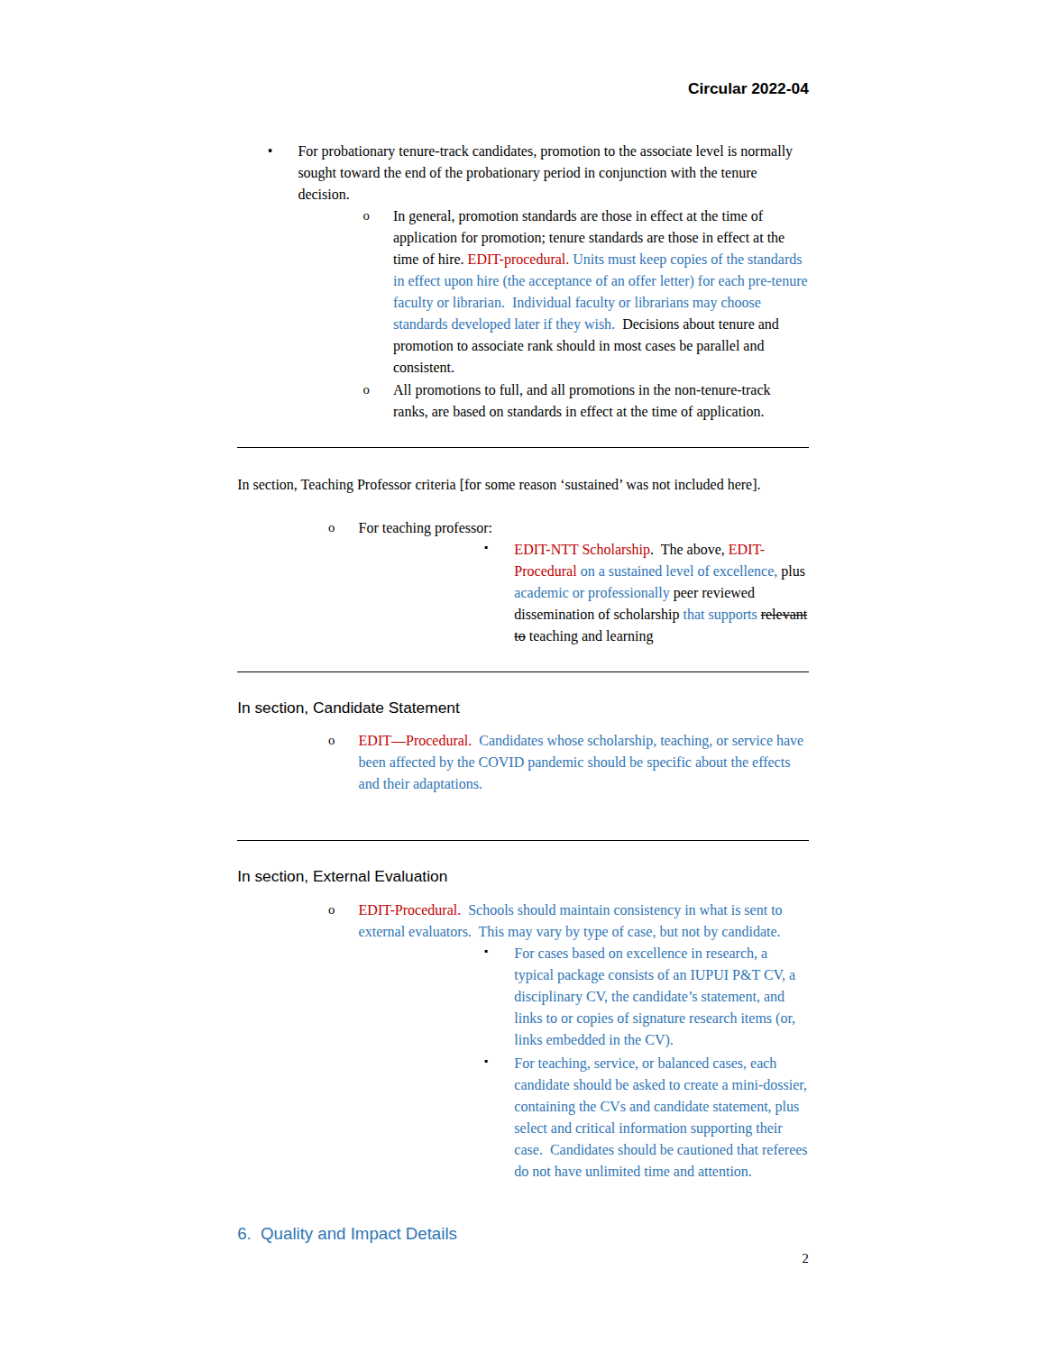Circular 2022-04
For probationary tenure-track candidates, promotion to the associate level is normally sought toward the end of the probationary period in conjunction with the tenure decision.
In general, promotion standards are those in effect at the time of application for promotion; tenure standards are those in effect at the time of hire. EDIT-procedural. Units must keep copies of the standards in effect upon hire (the acceptance of an offer letter) for each pre-tenure faculty or librarian. Individual faculty or librarians may choose standards developed later if they wish. Decisions about tenure and promotion to associate rank should in most cases be parallel and consistent.
All promotions to full, and all promotions in the non-tenure-track ranks, are based on standards in effect at the time of application.
In section, Teaching Professor criteria [for some reason ‘sustained’ was not included here].
For teaching professor:
EDIT-NTT Scholarship. The above, EDIT-Procedural on a sustained level of excellence, plus academic or professionally peer reviewed dissemination of scholarship that supports relevant to teaching and learning
In section, Candidate Statement
EDIT—Procedural. Candidates whose scholarship, teaching, or service have been affected by the COVID pandemic should be specific about the effects and their adaptations.
In section, External Evaluation
EDIT-Procedural. Schools should maintain consistency in what is sent to external evaluators. This may vary by type of case, but not by candidate.
For cases based on excellence in research, a typical package consists of an IUPUI P&T CV, a disciplinary CV, the candidate’s statement, and links to or copies of signature research items (or, links embedded in the CV).
For teaching, service, or balanced cases, each candidate should be asked to create a mini-dossier, containing the CVs and candidate statement, plus select and critical information supporting their case. Candidates should be cautioned that referees do not have unlimited time and attention.
6. Quality and Impact Details
2